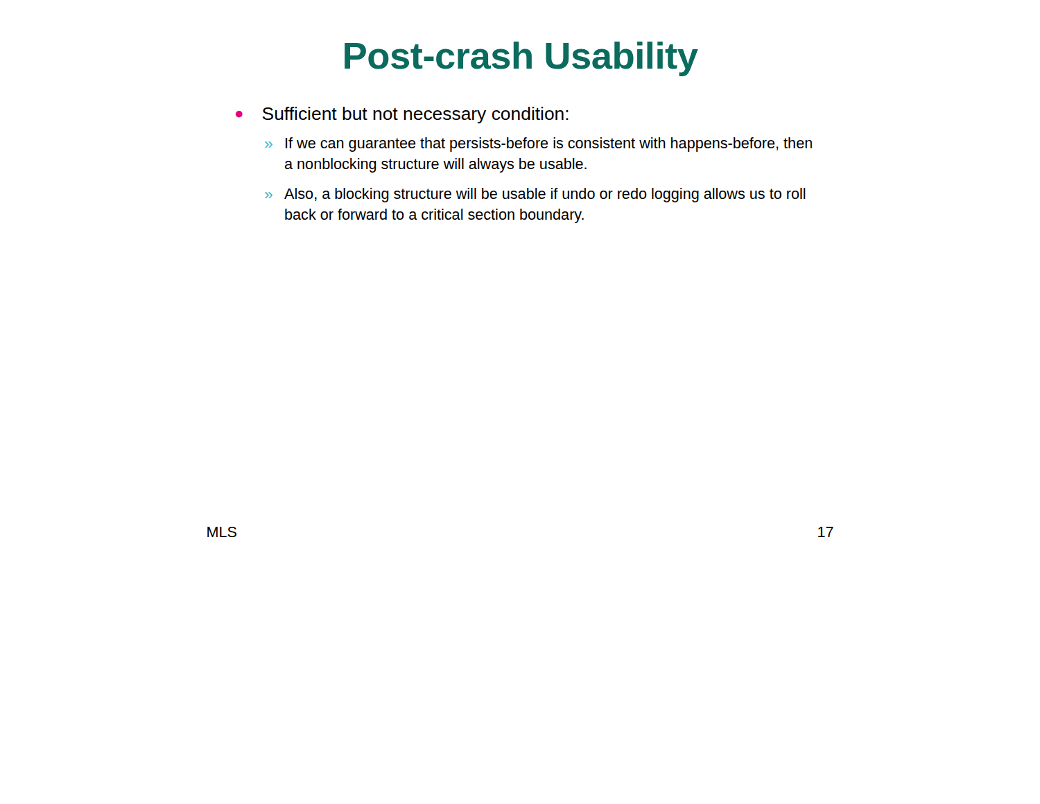Post-crash Usability
Sufficient but not necessary condition:
If we can guarantee that persists-before is consistent with happens-before, then a nonblocking structure will always be usable.
Also, a blocking structure will be usable if undo or redo logging allows us to roll back or forward to a critical section boundary.
MLS 17